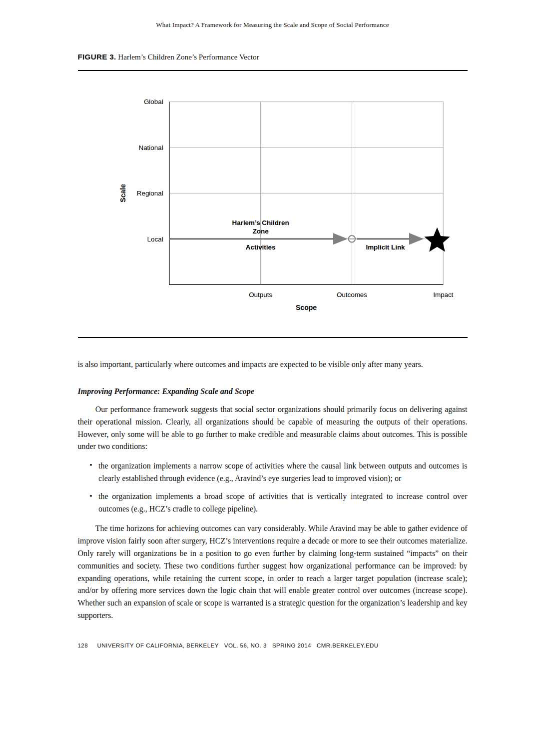What Impact? A Framework for Measuring the Scale and Scope of Social Performance
FIGURE 3. Harlem’s Children Zone’s Performance Vector
Global National Regional Local Scale Outputs Outcomes Impact Scope Harlem’s Children Zone Activities Implicit Link
is also important, particularly where outcomes and impacts are expected to be visible only after many years.
Improving Performance: Expanding Scale and Scope
Our performance framework suggests that social sector organizations should primarily focus on delivering against their operational mission. Clearly, all organizations should be capable of measuring the outputs of their operations. However, only some will be able to go further to make credible and measurable claims about outcomes. This is possible under two conditions:
the organization implements a narrow scope of activities where the causal link between outputs and outcomes is clearly established through evidence (e.g., Aravind’s eye surgeries lead to improved vision); or
the organization implements a broad scope of activities that is vertically integrated to increase control over outcomes (e.g., HCZ’s cradle to college pipeline).
The time horizons for achieving outcomes can vary considerably. While Aravind may be able to gather evidence of improve vision fairly soon after surgery, HCZ’s interventions require a decade or more to see their outcomes materialize. Only rarely will organizations be in a position to go even further by claiming long-term sustained “impacts” on their communities and society. These two conditions further suggest how organizational performance can be improved: by expanding operations, while retaining the current scope, in order to reach a larger target population (increase scale); and/or by offering more services down the logic chain that will enable greater control over outcomes (increase scope). Whether such an expansion of scale or scope is warranted is a strategic question for the organization’s leadership and key supporters.
128 UNIVERSITY OF CALIFORNIA, BERKELEY VOL. 56, NO. 3 SPRING 2014 CMR.BERKELEY.EDU